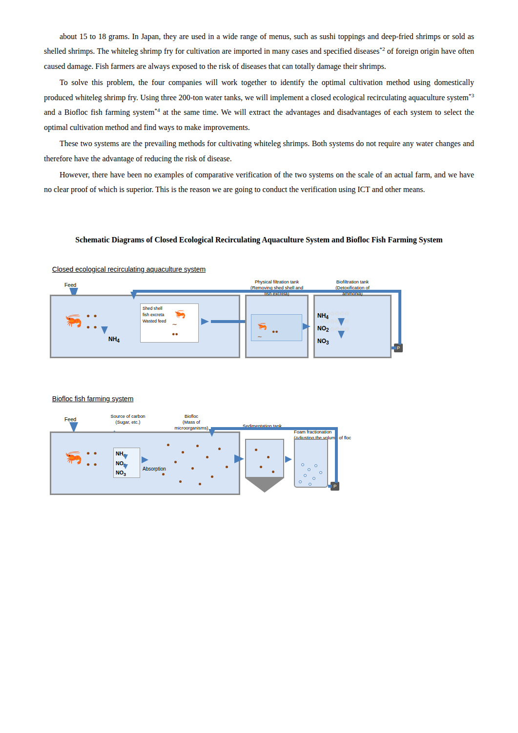about 15 to 18 grams. In Japan, they are used in a wide range of menus, such as sushi toppings and deep-fried shrimps or sold as shelled shrimps. The whiteleg shrimp fry for cultivation are imported in many cases and specified diseases*2 of foreign origin have often caused damage. Fish farmers are always exposed to the risk of diseases that can totally damage their shrimps.
To solve this problem, the four companies will work together to identify the optimal cultivation method using domestically produced whiteleg shrimp fry. Using three 200-ton water tanks, we will implement a closed ecological recirculating aquaculture system*3 and a Biofloc fish farming system*4 at the same time. We will extract the advantages and disadvantages of each system to select the optimal cultivation method and find ways to make improvements.
These two systems are the prevailing methods for cultivating whiteleg shrimps. Both systems do not require any water changes and therefore have the advantage of reducing the risk of disease.
However, there have been no examples of comparative verification of the two systems on the scale of an actual farm, and we have no clear proof of which is superior. This is the reason we are going to conduct the verification using ICT and other means.
Schematic Diagrams of Closed Ecological Recirculating Aquaculture System and Biofloc Fish Farming System
Closed ecological recirculating aquaculture system
Feed
🦐
● ●
● ●
Shed shell
fish excreta
Wasted feed
🦐
∼
●●
NH4
Physical filtration tank
(Removing shed shell and
fish excreta)
🦐
●●
∼
Biofiltration tank
(Detoxification of
ammonia)
○○○○○○
○○○○○○
○○○○○○
NH4
NO2
NO3
P
Biofloc fish farming system
Feed
Source of carbon
(Sugar, etc.)
Biofloc
(Mass of
microorganisms)
🦐
● ●
● ●
NH4
NO2
NO3
Absorption
Sedimentation tank
Foam fractionation
(Adjusting the volume of floc
P